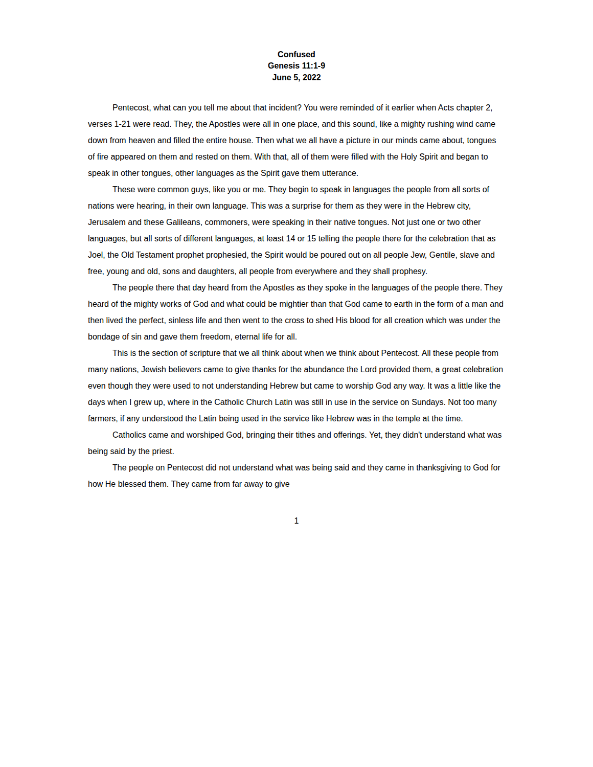Confused Genesis 11:1-9 June 5, 2022
Pentecost, what can you tell me about that incident? You were reminded of it earlier when Acts chapter 2, verses 1-21 were read. They, the Apostles were all in one place, and this sound, like a mighty rushing wind came down from heaven and filled the entire house. Then what we all have a picture in our minds came about, tongues of fire appeared on them and rested on them. With that, all of them were filled with the Holy Spirit and began to speak in other tongues, other languages as the Spirit gave them utterance.
These were common guys, like you or me. They begin to speak in languages the people from all sorts of nations were hearing, in their own language. This was a surprise for them as they were in the Hebrew city, Jerusalem and these Galileans, commoners, were speaking in their native tongues. Not just one or two other languages, but all sorts of different languages, at least 14 or 15 telling the people there for the celebration that as Joel, the Old Testament prophet prophesied, the Spirit would be poured out on all people Jew, Gentile, slave and free, young and old, sons and daughters, all people from everywhere and they shall prophesy.
The people there that day heard from the Apostles as they spoke in the languages of the people there. They heard of the mighty works of God and what could be mightier than that God came to earth in the form of a man and then lived the perfect, sinless life and then went to the cross to shed His blood for all creation which was under the bondage of sin and gave them freedom, eternal life for all.
This is the section of scripture that we all think about when we think about Pentecost. All these people from many nations, Jewish believers came to give thanks for the abundance the Lord provided them, a great celebration even though they were used to not understanding Hebrew but came to worship God any way. It was a little like the days when I grew up, where in the Catholic Church Latin was still in use in the service on Sundays. Not too many farmers, if any understood the Latin being used in the service like Hebrew was in the temple at the time.
Catholics came and worshiped God, bringing their tithes and offerings. Yet, they didn't understand what was being said by the priest.
The people on Pentecost did not understand what was being said and they came in thanksgiving to God for how He blessed them. They came from far away to give
1